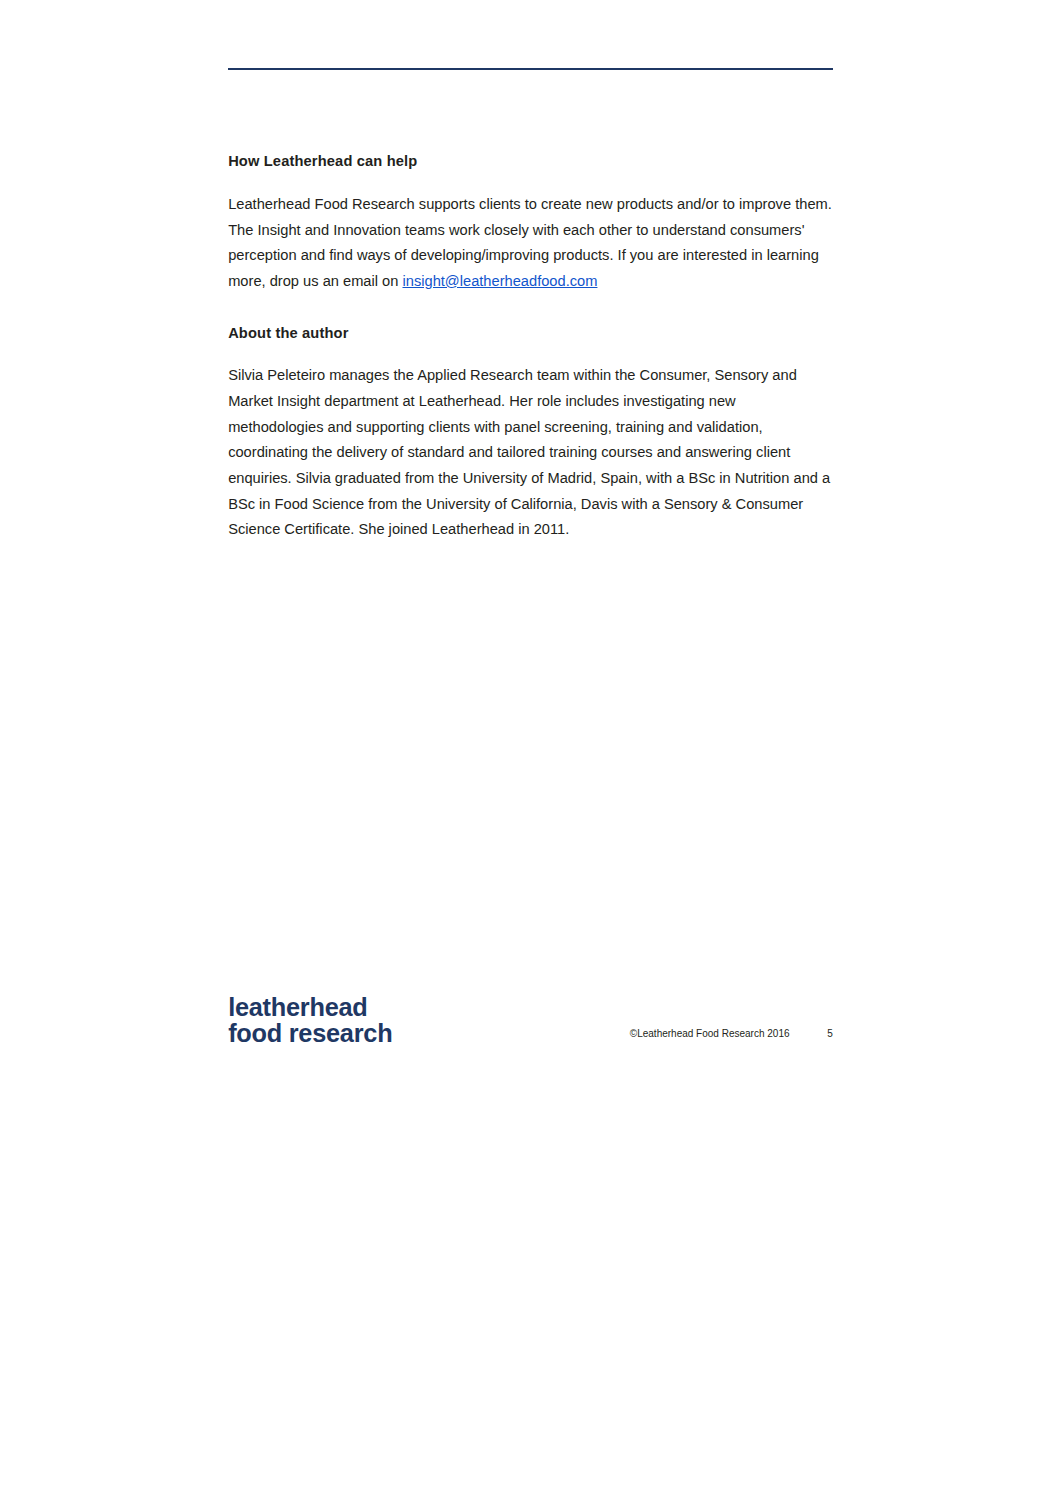How Leatherhead can help
Leatherhead Food Research supports clients to create new products and/or to improve them. The Insight and Innovation teams work closely with each other to understand consumers' perception and find ways of developing/improving products. If you are interested in learning more, drop us an email on insight@leatherheadfood.com
About the author
Silvia Peleteiro manages the Applied Research team within the Consumer, Sensory and Market Insight department at Leatherhead. Her role includes investigating new methodologies and supporting clients with panel screening, training and validation, coordinating the delivery of standard and tailored training courses and answering client enquiries. Silvia graduated from the University of Madrid, Spain, with a BSc in Nutrition and a BSc in Food Science from the University of California, Davis with a Sensory & Consumer Science Certificate. She joined Leatherhead in 2011.
leatherhead food research
©Leatherhead Food Research 20165